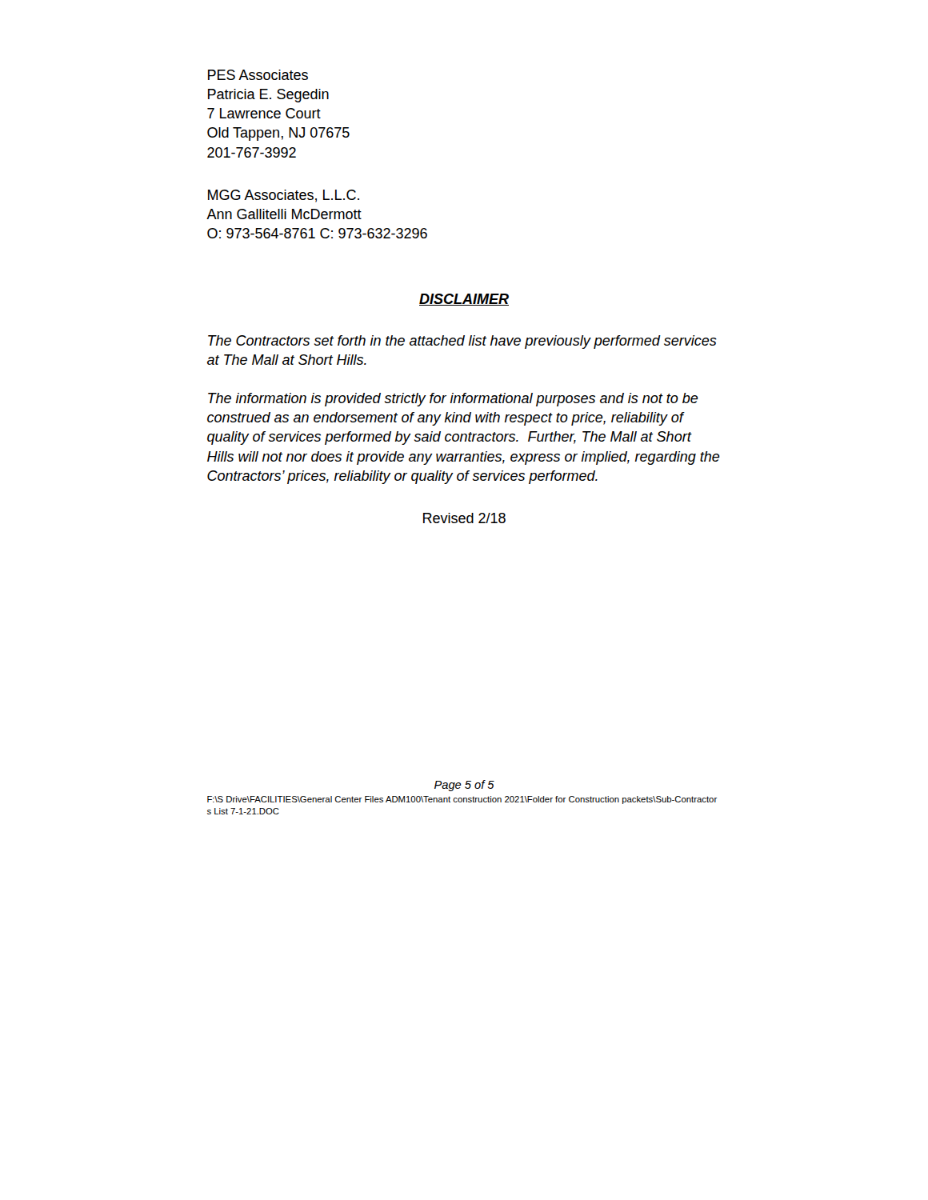PES Associates
Patricia E. Segedin
7 Lawrence Court
Old Tappen, NJ 07675
201-767-3992
MGG Associates, L.L.C.
Ann Gallitelli McDermott
O: 973-564-8761 C: 973-632-3296
DISCLAIMER
The Contractors set forth in the attached list have previously performed services at The Mall at Short Hills.
The information is provided strictly for informational purposes and is not to be construed as an endorsement of any kind with respect to price, reliability of quality of services performed by said contractors. Further, The Mall at Short Hills will not nor does it provide any warranties, express or implied, regarding the Contractors’ prices, reliability or quality of services performed.
Revised 2/18
Page 5 of 5
F:\S Drive\FACILITIES\General Center Files ADM100\Tenant construction 2021\Folder for Construction packets\Sub-Contractors List 7-1-21.DOC